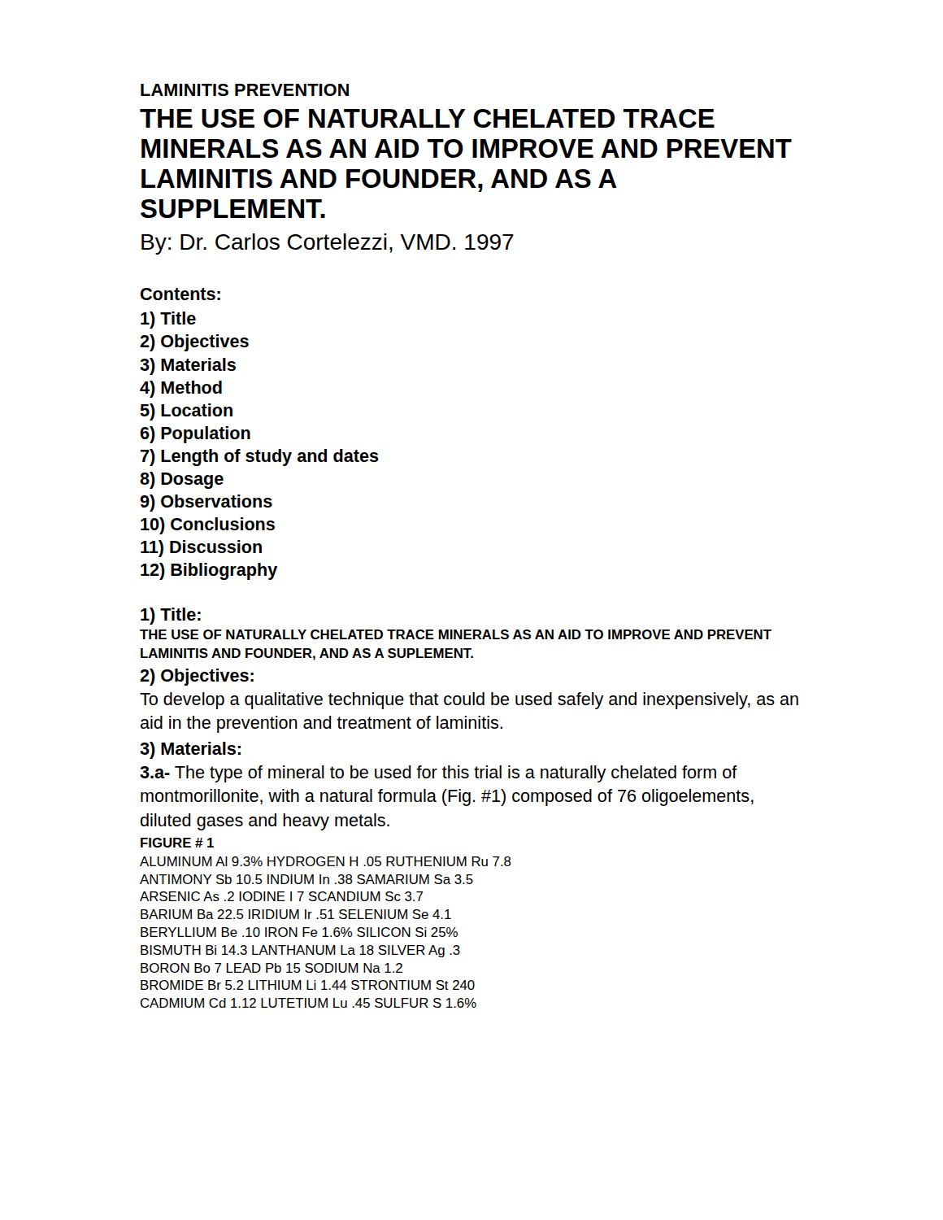LAMINITIS PREVENTION
THE USE OF NATURALLY CHELATED TRACE MINERALS AS AN AID TO IMPROVE AND PREVENT LAMINITIS AND FOUNDER, AND AS A SUPPLEMENT.
By: Dr. Carlos Cortelezzi, VMD. 1997
Contents:
1) Title
2) Objectives
3) Materials
4) Method
5) Location
6) Population
7) Length of study and dates
8) Dosage
9) Observations
10) Conclusions
11) Discussion
12) Bibliography
1) Title:
THE USE OF NATURALLY CHELATED TRACE MINERALS AS AN AID TO IMPROVE AND PREVENT LAMINITIS AND FOUNDER, AND AS A SUPLEMENT.
2) Objectives:
To develop a qualitative technique that could be used safely and inexpensively, as an aid in the prevention and treatment of laminitis.
3) Materials:
3.a- The type of mineral to be used for this trial is a naturally chelated form of montmorillonite, with a natural formula (Fig. #1) composed of 76 oligoelements, diluted gases and heavy metals.
FIGURE # 1
ALUMINUM Al 9.3% HYDROGEN H .05 RUTHENIUM Ru 7.8
ANTIMONY Sb 10.5 INDIUM In .38 SAMARIUM Sa 3.5
ARSENIC As .2 IODINE I 7 SCANDIUM Sc 3.7
BARIUM Ba 22.5 IRIDIUM Ir .51 SELENIUM Se 4.1
BERYLLIUM Be .10 IRON Fe 1.6% SILICON Si 25%
BISMUTH Bi 14.3 LANTHANUM La 18 SILVER Ag .3
BORON Bo 7 LEAD Pb 15 SODIUM Na 1.2
BROMIDE Br 5.2 LITHIUM Li 1.44 STRONTIUM St 240
CADMIUM Cd 1.12 LUTETIUM Lu .45 SULFUR S 1.6%